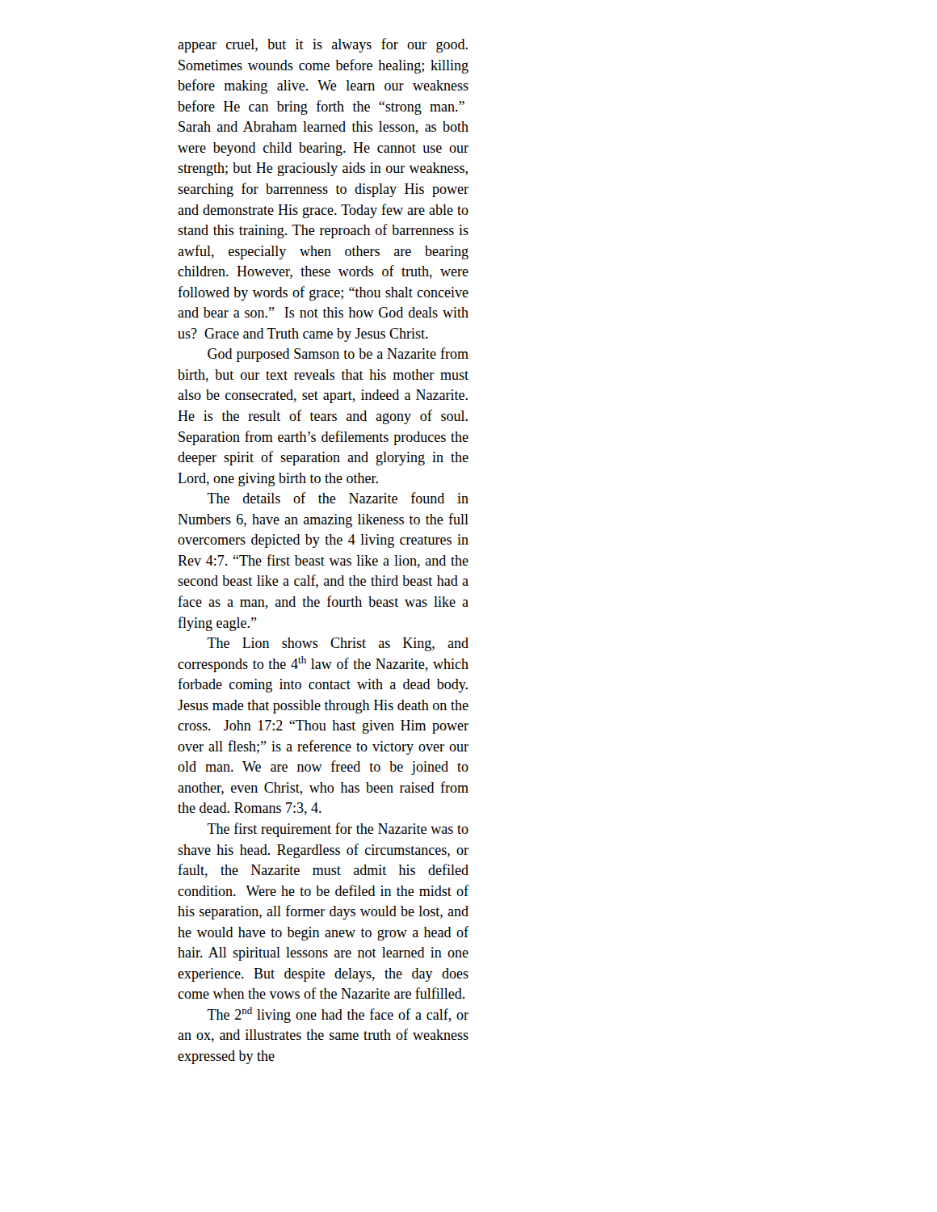appear cruel, but it is always for our good. Sometimes wounds come before healing; killing before making alive. We learn our weakness before He can bring forth the “strong man.” Sarah and Abraham learned this lesson, as both were beyond child bearing. He cannot use our strength; but He graciously aids in our weakness, searching for barrenness to display His power and demonstrate His grace. Today few are able to stand this training. The reproach of barrenness is awful, especially when others are bearing children. However, these words of truth, were followed by words of grace; “thou shalt conceive and bear a son.” Is not this how God deals with us? Grace and Truth came by Jesus Christ.
God purposed Samson to be a Nazarite from birth, but our text reveals that his mother must also be consecrated, set apart, indeed a Nazarite. He is the result of tears and agony of soul. Separation from earth’s defilements produces the deeper spirit of separation and glorying in the Lord, one giving birth to the other.
The details of the Nazarite found in Numbers 6, have an amazing likeness to the full overcomers depicted by the 4 living creatures in Rev 4:7. “The first beast was like a lion, and the second beast like a calf, and the third beast had a face as a man, and the fourth beast was like a flying eagle.”
The Lion shows Christ as King, and corresponds to the 4th law of the Nazarite, which forbade coming into contact with a dead body. Jesus made that possible through His death on the cross. John 17:2 “Thou hast given Him power over all flesh;” is a reference to victory over our old man. We are now freed to be joined to another, even Christ, who has been raised from the dead. Romans 7:3, 4.
The first requirement for the Nazarite was to shave his head. Regardless of circumstances, or fault, the Nazarite must admit his defiled condition. Were he to be defiled in the midst of his separation, all former days would be lost, and he would have to begin anew to grow a head of hair. All spiritual lessons are not learned in one experience. But despite delays, the day does come when the vows of the Nazarite are fulfilled.
The 2nd living one had the face of a calf, or an ox, and illustrates the same truth of weakness expressed by the